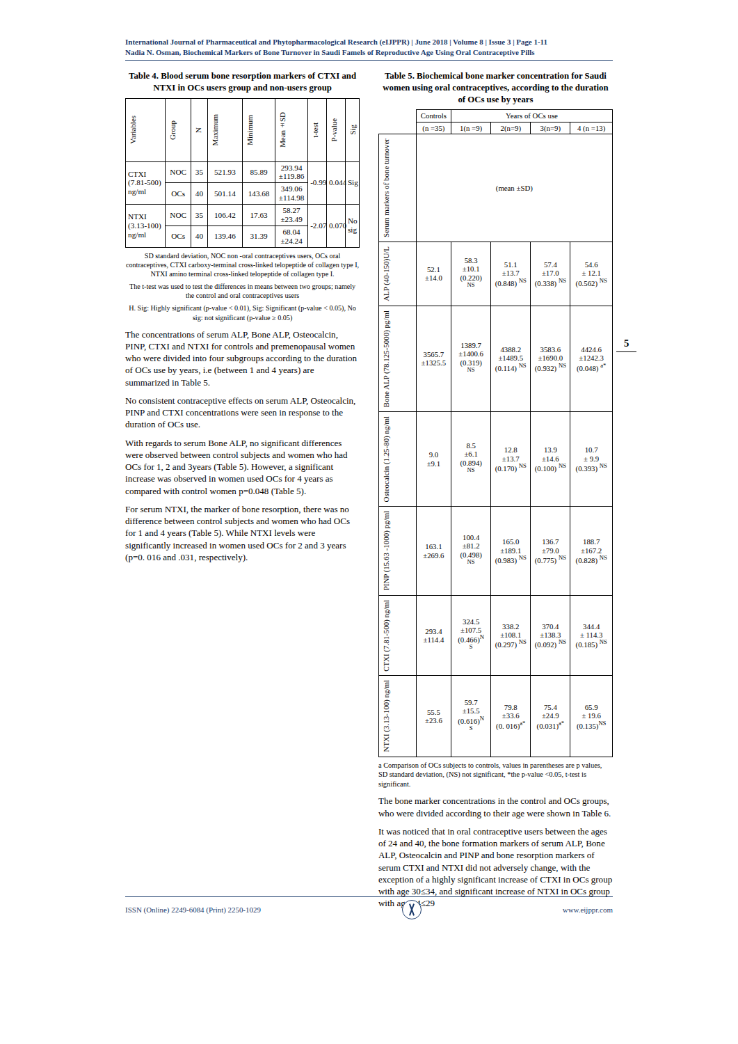International Journal of Pharmaceutical and Phytopharmacological Research (eIJPPR) | June 2018 | Volume 8 | Issue 3 | Page 1-11
Nadia N. Osman, Biochemical Markers of Bone Turnover in Saudi Famels of Reproductive Age Using Oral Contraceptive Pills
5
Table 4. Blood serum bone resorption markers of CTXI and NTXI in OCs users group and non-users group
| Variables | Group | N | Maximum | Minimum | Mean±SD | t-test | P-value | Sig |
| CTXI (7.81-500) ng/ml | NOC | 35 | 521.93 | 85.89 | 293.94 ±119.86 | -0.99 | 0.044 | Sig |
| OCs | 40 | 501.14 | 143.68 | 349.06 ±114.98 |
| NTXI (3.13-100) ng/ml | NOC | 35 | 106.42 | 17.63 | 58.27 ±23.49 | -2.07 | 0.070 | No sig |
| OCs | 40 | 139.46 | 31.39 | 68.04 ±24.24 |
SD standard deviation, NOC non -oral contraceptives users, OCs oral contraceptives, CTXI carboxy-terminal cross-linked telopeptide of collagen type I, NTXI amino terminal cross-linked telopeptide of collagen type I.
The t-test was used to test the differences in means between two groups; namely the control and oral contraceptives users
H. Sig: Highly significant (p-value < 0.01), Sig: Significant (p-value < 0.05), No sig: not significant (p-value ≥ 0.05)
The concentrations of serum ALP, Bone ALP, Osteocalcin, PINP, CTXI and NTXI for controls and premenopausal women who were divided into four subgroups according to the duration of OCs use by years, i.e (between 1 and 4 years) are summarized in Table 5.
No consistent contraceptive effects on serum ALP, Osteocalcin, PINP and CTXI concentrations were seen in response to the duration of OCs use.
With regards to serum Bone ALP, no significant differences were observed between control subjects and women who had OCs for 1, 2 and 3years (Table 5). However, a significant increase was observed in women used OCs for 4 years as compared with control women p=0.048 (Table 5).
For serum NTXI, the marker of bone resorption, there was no difference between control subjects and women who had OCs for 1 and 4 years (Table 5). While NTXI levels were significantly increased in women used OCs for 2 and 3 years (p=0. 016 and .031, respectively).
Table 5. Biochemical bone marker concentration for Saudi women using oral contraceptives, according to the duration of OCs use by years
| | Controls | Years of OCs use |
| | (n =35) | 1(n =9) | 2(n=9) | 3(n=9) | 4 (n =13) |
| Serum markers of bone turnover | (mean ±SD) |
| ALP (40-150)U/L | 52.1 ±14.0 | 58.3 ±10.1 (0.220) NS | 51.1 ±13.7 (0.848) NS | 57.4 ±17.0 (0.338) NS | 54.6 ± 12.1 (0.562) NS |
| Bone ALP (78.125-5000) pg/ml | 3565.7 ±1325.5 | 1389.7 ±1400.6 (0.319) NS | 4388.2 ±1489.5 (0.114) NS | 3583.6 ±1690.0 (0.932) NS | 4424.6 ±1242.3 (0.048) a* |
| Osteocalcin (1.25-80) ng/ml | 9.0 ±9.1 | 8.5 ±6.1 (0.894) NS | 12.8 ±13.7 (0.170) NS | 13.9 ±14.6 (0.100) NS | 10.7 ± 9.9 (0.393) NS |
| PINP (15.63 -1000) pg/ml | 163.1 ±269.6 | 100.4 ±81.2 (0.498) NS | 165.0 ±189.1 (0.983) NS | 136.7 ±79.0 (0.775) NS | 188.7 ±167.2 (0.828) NS |
| CTXI (7.81-500) ng/ml | 293.4 ±114.4 | 324.5 ±107.5 (0.466) N S | 338.2 ±108.1 (0.297) NS | 370.4 ±138.3 (0.092) NS | 344.4 ± 114.3 (0.185) NS |
| NTXI (3.13-100) ng/ml | 55.5 ±23.6 | 59.7 ±15.5 (0.616) N S | 79.8 ±33.6 (0. 016) a* | 75.4 ±24.9 (0.031) a* | 65.9 ± 19.6 (0.135) NS |
a Comparison of OCs subjects to controls, values in parentheses are p values, SD standard deviation, (NS) not significant, *the p-value <0.05, t-test is significant.
The bone marker concentrations in the control and OCs groups, who were divided according to their age were shown in Table 6.
It was noticed that in oral contraceptive users between the ages of 24 and 40, the bone formation markers of serum ALP, Bone ALP, Osteocalcin and PINP and bone resorption markers of serum CTXI and NTXI did not adversely change, with the exception of a highly significant increase of CTXI in OCs group with age 30≤34, and significant increase of NTXI in OCs group with age 24≤29
ISSN (Online) 2249-6084 (Print) 2250-1029 www.eijppr.com